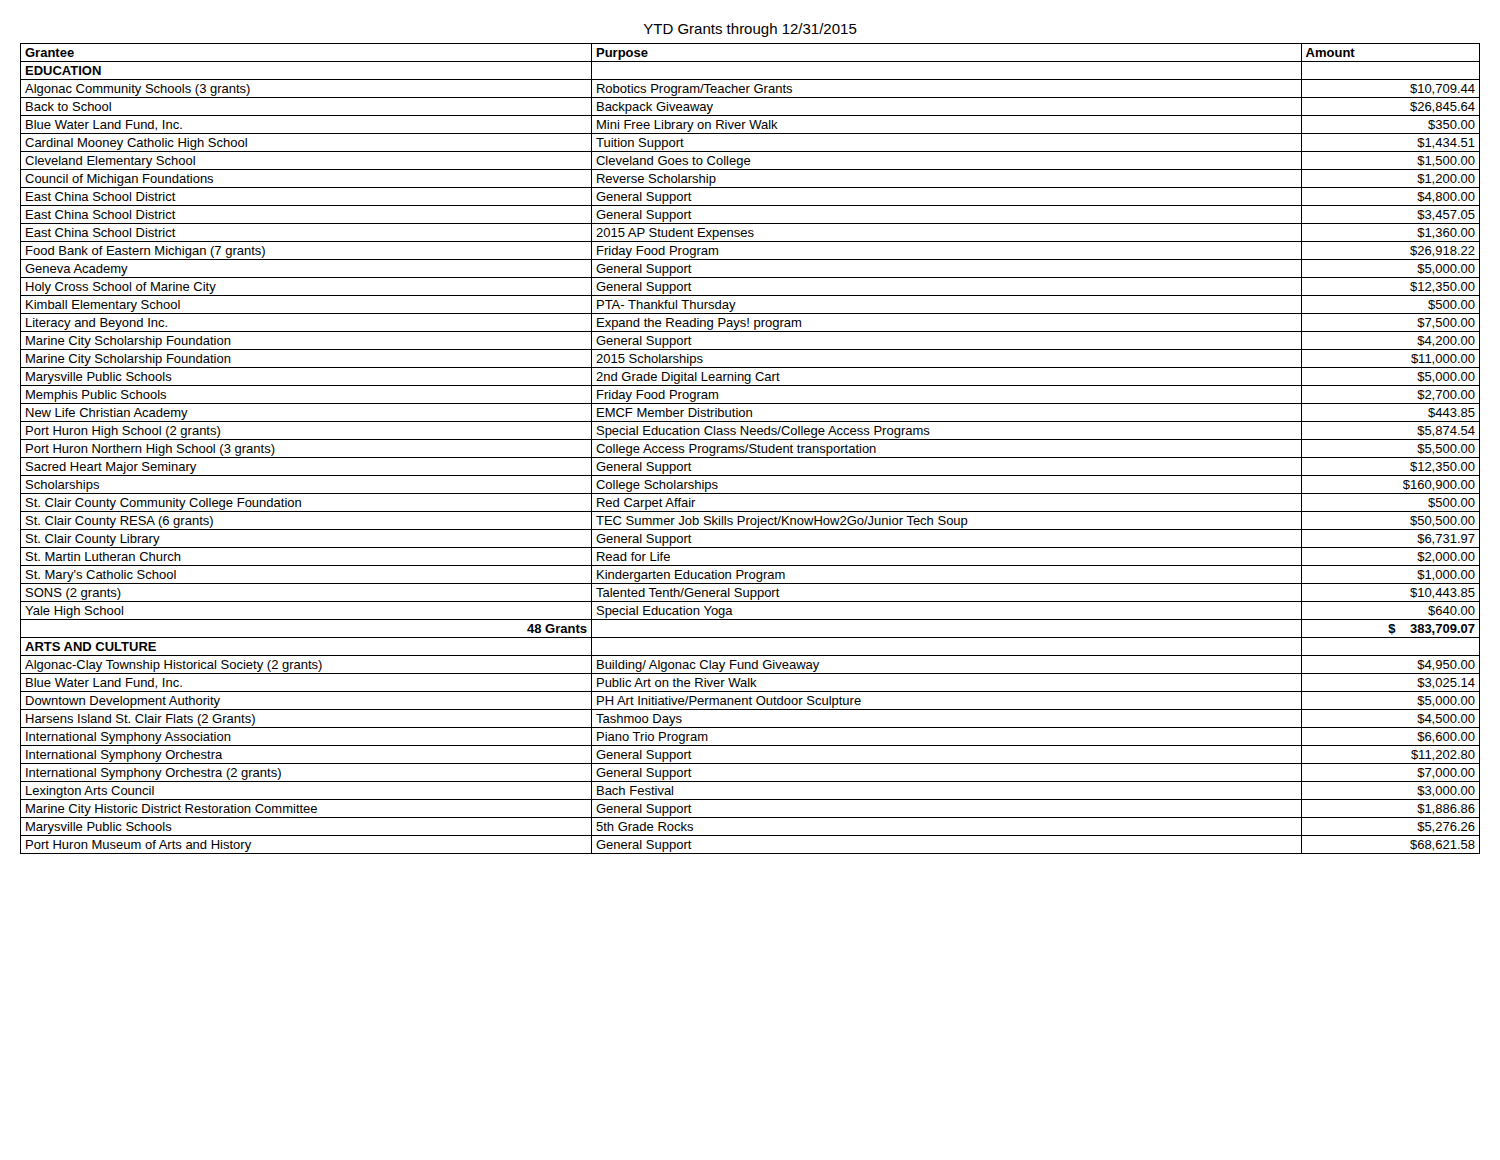YTD Grants through 12/31/2015
| Grantee | Purpose | Amount |
| --- | --- | --- |
| EDUCATION | | |
| Algonac Community Schools (3 grants) | Robotics Program/Teacher Grants | $10,709.44 |
| Back to School | Backpack Giveaway | $26,845.64 |
| Blue Water Land Fund, Inc. | Mini Free Library on River Walk | $350.00 |
| Cardinal Mooney Catholic High School | Tuition Support | $1,434.51 |
| Cleveland Elementary School | Cleveland Goes to College | $1,500.00 |
| Council of Michigan Foundations | Reverse Scholarship | $1,200.00 |
| East China School District | General Support | $4,800.00 |
| East China School District | General Support | $3,457.05 |
| East China School District | 2015 AP Student Expenses | $1,360.00 |
| Food Bank of Eastern Michigan (7 grants) | Friday Food Program | $26,918.22 |
| Geneva Academy | General Support | $5,000.00 |
| Holy Cross School of Marine City | General Support | $12,350.00 |
| Kimball Elementary School | PTA- Thankful Thursday | $500.00 |
| Literacy and Beyond Inc. | Expand the Reading Pays! program | $7,500.00 |
| Marine City Scholarship Foundation | General Support | $4,200.00 |
| Marine City Scholarship Foundation | 2015 Scholarships | $11,000.00 |
| Marysville Public Schools | 2nd Grade Digital Learning Cart | $5,000.00 |
| Memphis Public Schools | Friday Food Program | $2,700.00 |
| New Life Christian Academy | EMCF Member Distribution | $443.85 |
| Port Huron High School (2 grants) | Special Education Class Needs/College Access Programs | $5,874.54 |
| Port Huron Northern High School (3 grants) | College Access Programs/Student transportation | $5,500.00 |
| Sacred Heart Major Seminary | General Support | $12,350.00 |
| Scholarships | College Scholarships | $160,900.00 |
| St. Clair County Community College Foundation | Red Carpet Affair | $500.00 |
| St. Clair County RESA (6 grants) | TEC Summer Job Skills Project/KnowHow2Go/Junior Tech Soup | $50,500.00 |
| St. Clair County Library | General Support | $6,731.97 |
| St. Martin Lutheran Church | Read for Life | $2,000.00 |
| St. Mary's Catholic School | Kindergarten Education Program | $1,000.00 |
| SONS (2 grants) | Talented Tenth/General Support | $10,443.85 |
| Yale High School | Special Education Yoga | $640.00 |
| 48 Grants | | $ 383,709.07 |
| ARTS AND CULTURE | | |
| Algonac-Clay Township Historical Society (2 grants) | Building/ Algonac Clay Fund Giveaway | $4,950.00 |
| Blue Water Land Fund, Inc. | Public Art on the River Walk | $3,025.14 |
| Downtown Development Authority | PH Art Initiative/Permanent Outdoor Sculpture | $5,000.00 |
| Harsens Island St. Clair Flats (2 Grants) | Tashmoo Days | $4,500.00 |
| International Symphony Association | Piano Trio Program | $6,600.00 |
| International Symphony Orchestra | General Support | $11,202.80 |
| International Symphony Orchestra (2 grants) | General Support | $7,000.00 |
| Lexington Arts Council | Bach Festival | $3,000.00 |
| Marine City Historic District Restoration Committee | General Support | $1,886.86 |
| Marysville Public Schools | 5th Grade Rocks | $5,276.26 |
| Port Huron Museum of Arts and History | General Support | $68,621.58 |